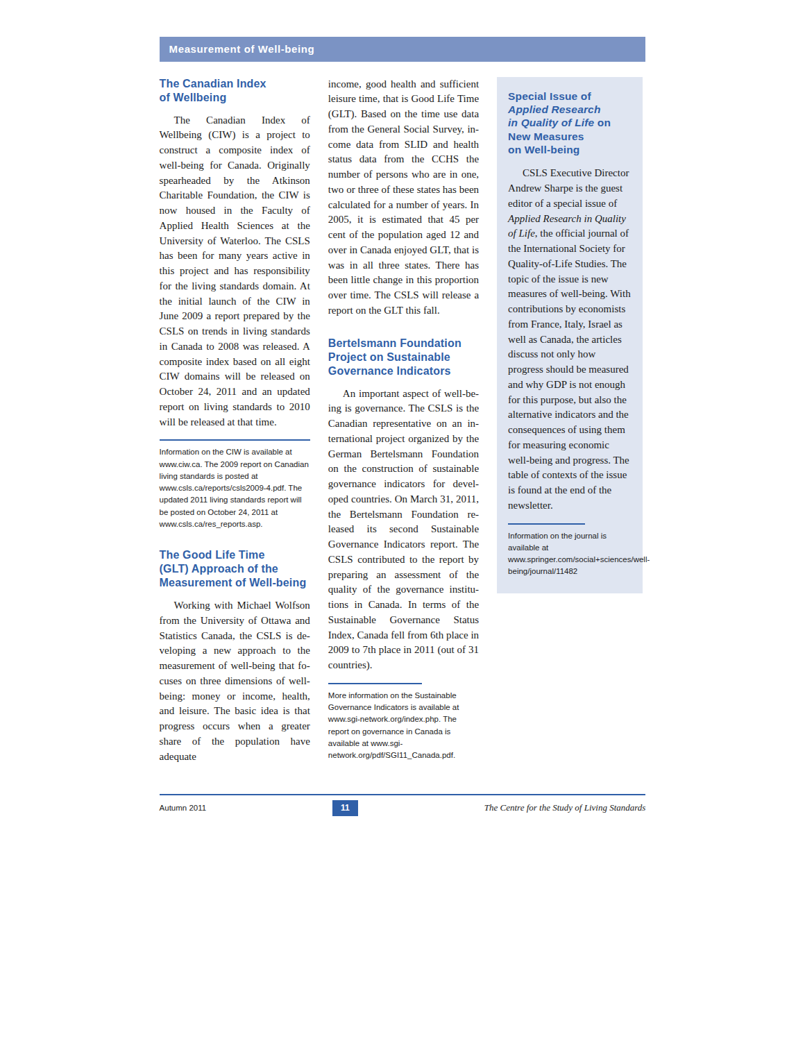Measurement of Well-being
The Canadian Index
of Wellbeing
The Canadian Index of Wellbeing (CIW) is a project to construct a composite index of well-being for Canada. Originally spearheaded by the Atkinson Charitable Foundation, the CIW is now housed in the Faculty of Applied Health Sciences at the University of Waterloo. The CSLS has been for many years active in this project and has responsibility for the living standards domain. At the initial launch of the CIW in June 2009 a report prepared by the CSLS on trends in living standards in Canada to 2008 was released. A composite index based on all eight CIW domains will be released on October 24, 2011 and an updated report on living standards to 2010 will be released at that time.
Information on the CIW is available at www.ciw.ca. The 2009 report on Canadian living standards is posted at www.csls.ca/reports/csls2009-4.pdf. The updated 2011 living standards report will be posted on October 24, 2011 at www.csls.ca/res_reports.asp.
The Good Life Time
(GLT) Approach of the
Measurement of Well-being
Working with Michael Wolfson from the University of Ottawa and Statistics Canada, the CSLS is developing a new approach to the measurement of well-being that focuses on three dimensions of well-being: money or income, health, and leisure. The basic idea is that progress occurs when a greater share of the population have adequate
income, good health and sufficient leisure time, that is Good Life Time (GLT). Based on the time use data from the General Social Survey, income data from SLID and health status data from the CCHS the number of persons who are in one, two or three of these states has been calculated for a number of years. In 2005, it is estimated that 45 per cent of the population aged 12 and over in Canada enjoyed GLT, that is was in all three states. There has been little change in this proportion over time. The CSLS will release a report on the GLT this fall.
Bertelsmann Foundation
Project on Sustainable
Governance Indicators
An important aspect of well-being is governance. The CSLS is the Canadian representative on an international project organized by the German Bertelsmann Foundation on the construction of sustainable governance indicators for developed countries. On March 31, 2011, the Bertelsmann Foundation released its second Sustainable Governance Indicators report. The CSLS contributed to the report by preparing an assessment of the quality of the governance institutions in Canada. In terms of the Sustainable Governance Status Index, Canada fell from 6th place in 2009 to 7th place in 2011 (out of 31 countries).
More information on the Sustainable Governance Indicators is available at www.sgi-network.org/index.php. The report on governance in Canada is available at www.sgi-network.org/pdf/SGI11_Canada.pdf.
Special Issue of
Applied Research
in Quality of Life on
New Measures
on Well-being
CSLS Executive Director Andrew Sharpe is the guest editor of a special issue of Applied Research in Quality of Life, the official journal of the International Society for Quality-of-Life Studies. The topic of the issue is new measures of well-being. With contributions by economists from France, Italy, Israel as well as Canada, the articles discuss not only how progress should be measured and why GDP is not enough for this purpose, but also the alternative indicators and the consequences of using them for measuring economic well-being and progress. The table of contexts of the issue is found at the end of the newsletter.
Information on the journal is available at www.springer.com/social+sciences/well-being/journal/11482
Autumn 2011
11
The Centre for the Study of Living Standards